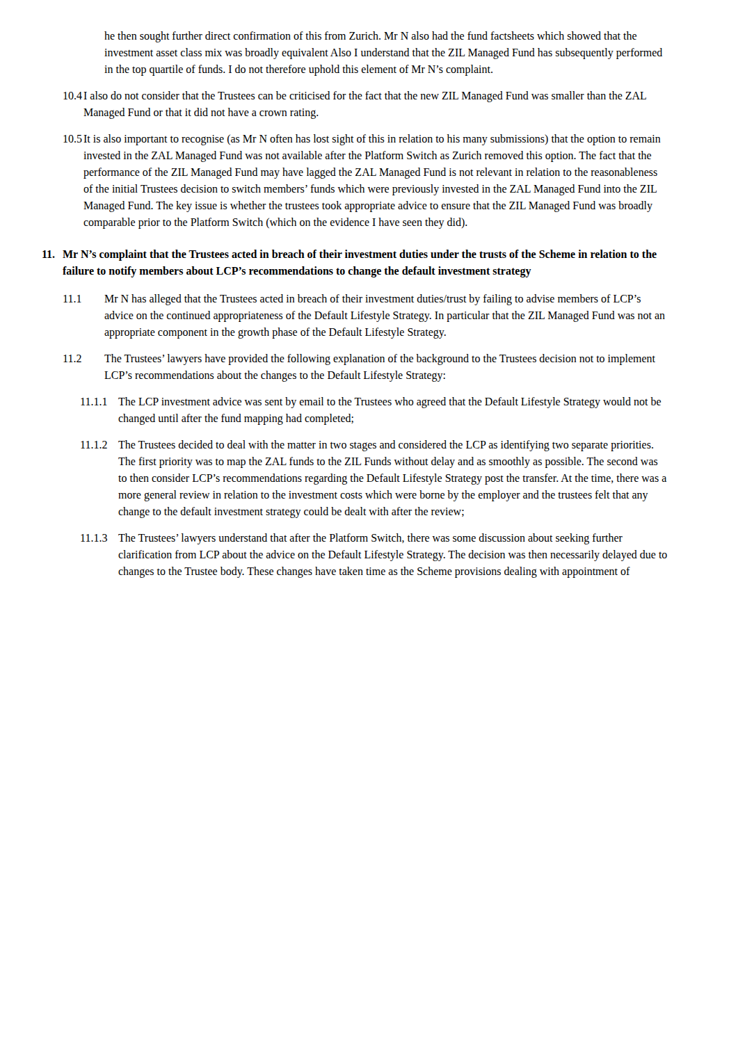he then sought further direct confirmation of this from Zurich. Mr N also had the fund factsheets which showed that the investment asset class mix was broadly equivalent Also I understand that the ZIL Managed Fund has subsequently performed in the top quartile of funds. I do not therefore uphold this element of Mr N’s complaint.
10.4
I also do not consider that the Trustees can be criticised for the fact that the new ZIL Managed Fund was smaller than the ZAL Managed Fund or that it did not have a crown rating.
10.5
It is also important to recognise (as Mr N often has lost sight of this in relation to his many submissions) that the option to remain invested in the ZAL Managed Fund was not available after the Platform Switch as Zurich removed this option. The fact that the performance of the ZIL Managed Fund may have lagged the ZAL Managed Fund is not relevant in relation to the reasonableness of the initial Trustees decision to switch members’ funds which were previously invested in the ZAL Managed Fund into the ZIL Managed Fund. The key issue is whether the trustees took appropriate advice to ensure that the ZIL Managed Fund was broadly comparable prior to the Platform Switch (which on the evidence I have seen they did).
11.
Mr N’s complaint that the Trustees acted in breach of their investment duties under the trusts of the Scheme in relation to the failure to notify members about LCP’s recommendations to change the default investment strategy
11.1
Mr N has alleged that the Trustees acted in breach of their investment duties/trust by failing to advise members of LCP’s advice on the continued appropriateness of the Default Lifestyle Strategy. In particular that the ZIL Managed Fund was not an appropriate component in the growth phase of the Default Lifestyle Strategy.
11.2
The Trustees’ lawyers have provided the following explanation of the background to the Trustees decision not to implement LCP’s recommendations about the changes to the Default Lifestyle Strategy:
11.1.1
The LCP investment advice was sent by email to the Trustees who agreed that the Default Lifestyle Strategy would not be changed until after the fund mapping had completed;
11.1.2
The Trustees decided to deal with the matter in two stages and considered the LCP as identifying two separate priorities. The first priority was to map the ZAL funds to the ZIL Funds without delay and as smoothly as possible. The second was to then consider LCP’s recommendations regarding the Default Lifestyle Strategy post the transfer. At the time, there was a more general review in relation to the investment costs which were borne by the employer and the trustees felt that any change to the default investment strategy could be dealt with after the review;
11.1.3
The Trustees’ lawyers understand that after the Platform Switch, there was some discussion about seeking further clarification from LCP about the advice on the Default Lifestyle Strategy. The decision was then necessarily delayed due to changes to the Trustee body. These changes have taken time as the Scheme provisions dealing with appointment of